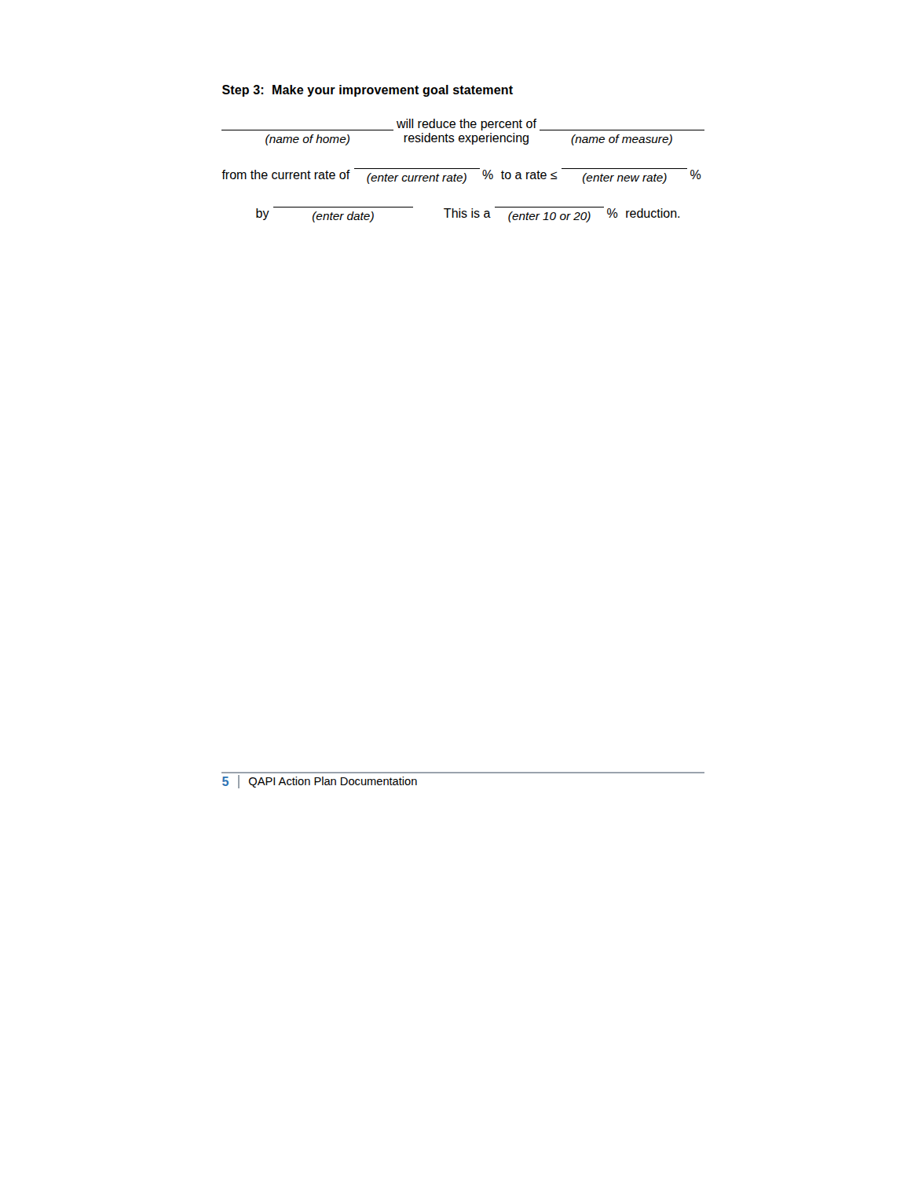Step 3: Make your improvement goal statement
(name of home)
will reduce the percent of residents experiencing
(name of measure)
from the current rate of
(enter current rate)
%
to a rate ≤
(enter new rate)
%
by
(enter date)
This is a
(enter 10 or 20)
%
reduction.
5 QAPI Action Plan Documentation